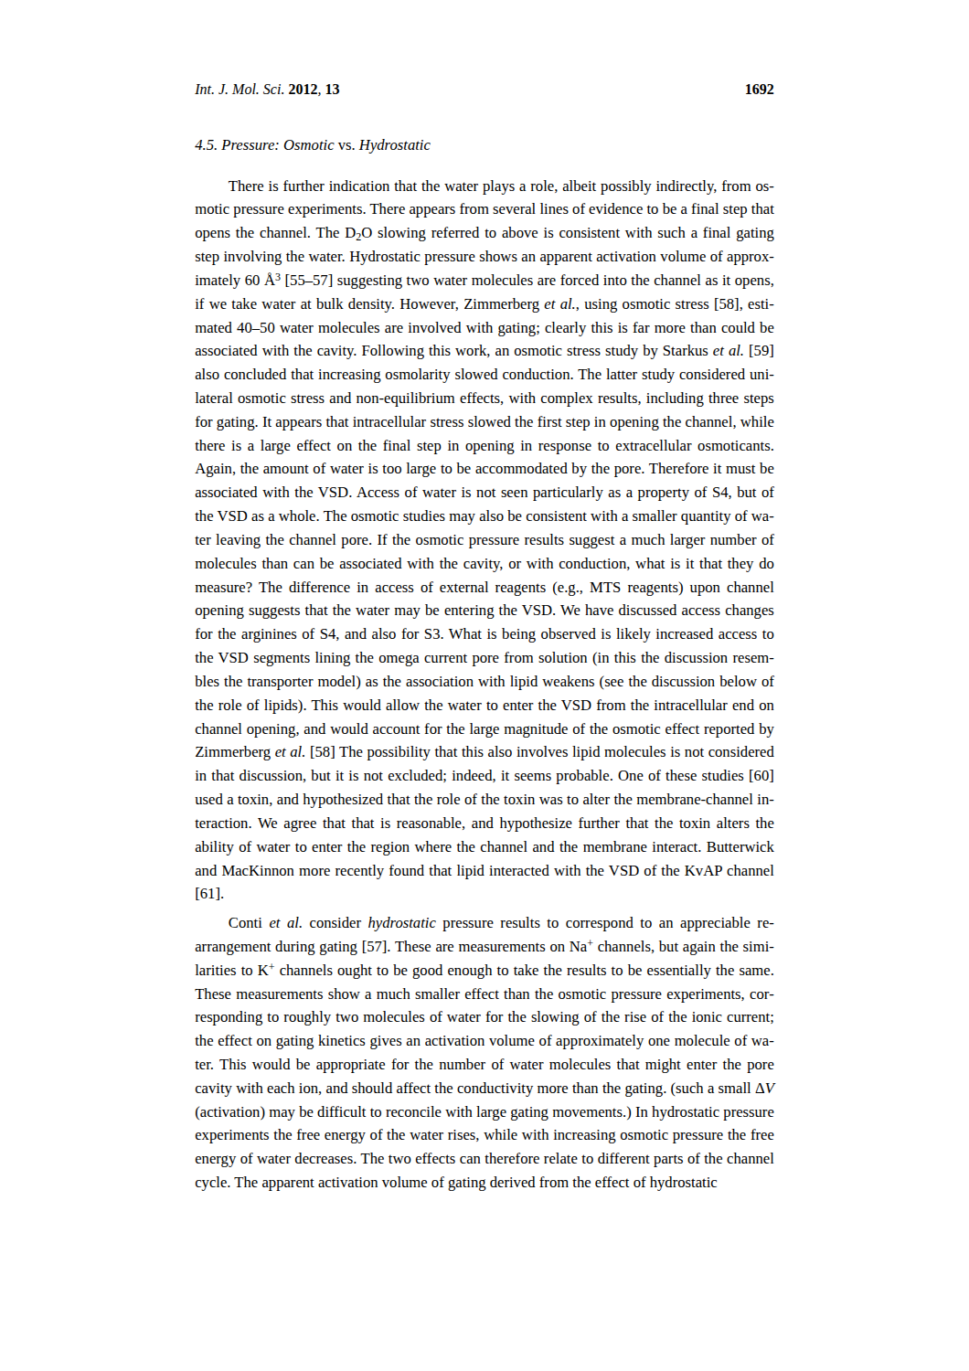Int. J. Mol. Sci. 2012, 13 1692
4.5. Pressure: Osmotic vs. Hydrostatic
There is further indication that the water plays a role, albeit possibly indirectly, from osmotic pressure experiments. There appears from several lines of evidence to be a final step that opens the channel. The D2O slowing referred to above is consistent with such a final gating step involving the water. Hydrostatic pressure shows an apparent activation volume of approximately 60 Å3 [55–57] suggesting two water molecules are forced into the channel as it opens, if we take water at bulk density. However, Zimmerberg et al., using osmotic stress [58], estimated 40–50 water molecules are involved with gating; clearly this is far more than could be associated with the cavity. Following this work, an osmotic stress study by Starkus et al. [59] also concluded that increasing osmolarity slowed conduction. The latter study considered unilateral osmotic stress and non-equilibrium effects, with complex results, including three steps for gating. It appears that intracellular stress slowed the first step in opening the channel, while there is a large effect on the final step in opening in response to extracellular osmoticants. Again, the amount of water is too large to be accommodated by the pore. Therefore it must be associated with the VSD. Access of water is not seen particularly as a property of S4, but of the VSD as a whole. The osmotic studies may also be consistent with a smaller quantity of water leaving the channel pore. If the osmotic pressure results suggest a much larger number of molecules than can be associated with the cavity, or with conduction, what is it that they do measure? The difference in access of external reagents (e.g., MTS reagents) upon channel opening suggests that the water may be entering the VSD. We have discussed access changes for the arginines of S4, and also for S3. What is being observed is likely increased access to the VSD segments lining the omega current pore from solution (in this the discussion resembles the transporter model) as the association with lipid weakens (see the discussion below of the role of lipids). This would allow the water to enter the VSD from the intracellular end on channel opening, and would account for the large magnitude of the osmotic effect reported by Zimmerberg et al. [58] The possibility that this also involves lipid molecules is not considered in that discussion, but it is not excluded; indeed, it seems probable. One of these studies [60] used a toxin, and hypothesized that the role of the toxin was to alter the membrane-channel interaction. We agree that that is reasonable, and hypothesize further that the toxin alters the ability of water to enter the region where the channel and the membrane interact. Butterwick and MacKinnon more recently found that lipid interacted with the VSD of the KvAP channel [61].
Conti et al. consider hydrostatic pressure results to correspond to an appreciable rearrangement during gating [57]. These are measurements on Na+ channels, but again the similarities to K+ channels ought to be good enough to take the results to be essentially the same. These measurements show a much smaller effect than the osmotic pressure experiments, corresponding to roughly two molecules of water for the slowing of the rise of the ionic current; the effect on gating kinetics gives an activation volume of approximately one molecule of water. This would be appropriate for the number of water molecules that might enter the pore cavity with each ion, and should affect the conductivity more than the gating. (such a small ΔV (activation) may be difficult to reconcile with large gating movements.) In hydrostatic pressure experiments the free energy of the water rises, while with increasing osmotic pressure the free energy of water decreases. The two effects can therefore relate to different parts of the channel cycle. The apparent activation volume of gating derived from the effect of hydrostatic